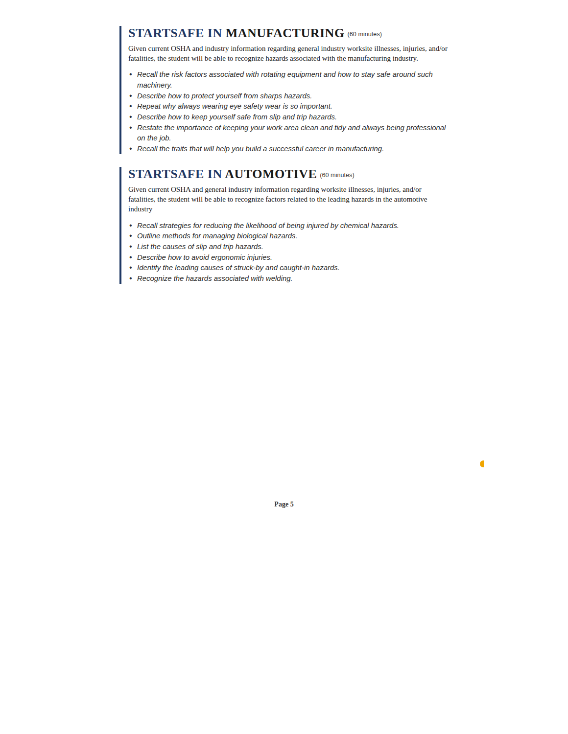STARTSAFE IN MANUFACTURING(60 minutes)
Given current OSHA and industry information regarding general industry worksite illnesses, injuries, and/or fatalities, the student will be able to recognize hazards associated with the manufacturing industry.
Recall the risk factors associated with rotating equipment and how to stay safe around such machinery.
Describe how to protect yourself from sharps hazards.
Repeat why always wearing eye safety wear is so important.
Describe how to keep yourself safe from slip and trip hazards.
Restate the importance of keeping your work area clean and tidy and always being professional on the job.
Recall the traits that will help you build a successful career in manufacturing.
STARTSAFE IN AUTOMOTIVE(60 minutes)
Given current OSHA and general industry information regarding worksite illnesses, injuries, and/or fatalities, the student will be able to recognize factors related to the leading hazards in the automotive industry
Recall strategies for reducing the likelihood of being injured by chemical hazards.
Outline methods for managing biological hazards.
List the causes of slip and trip hazards.
Describe how to avoid ergonomic injuries.
Identify the leading causes of struck-by and caught-in hazards.
Recognize the hazards associated with welding.
For more information about this online course, visit:
www.CareerSafeOnline.com/courses/start-safe
Page 5